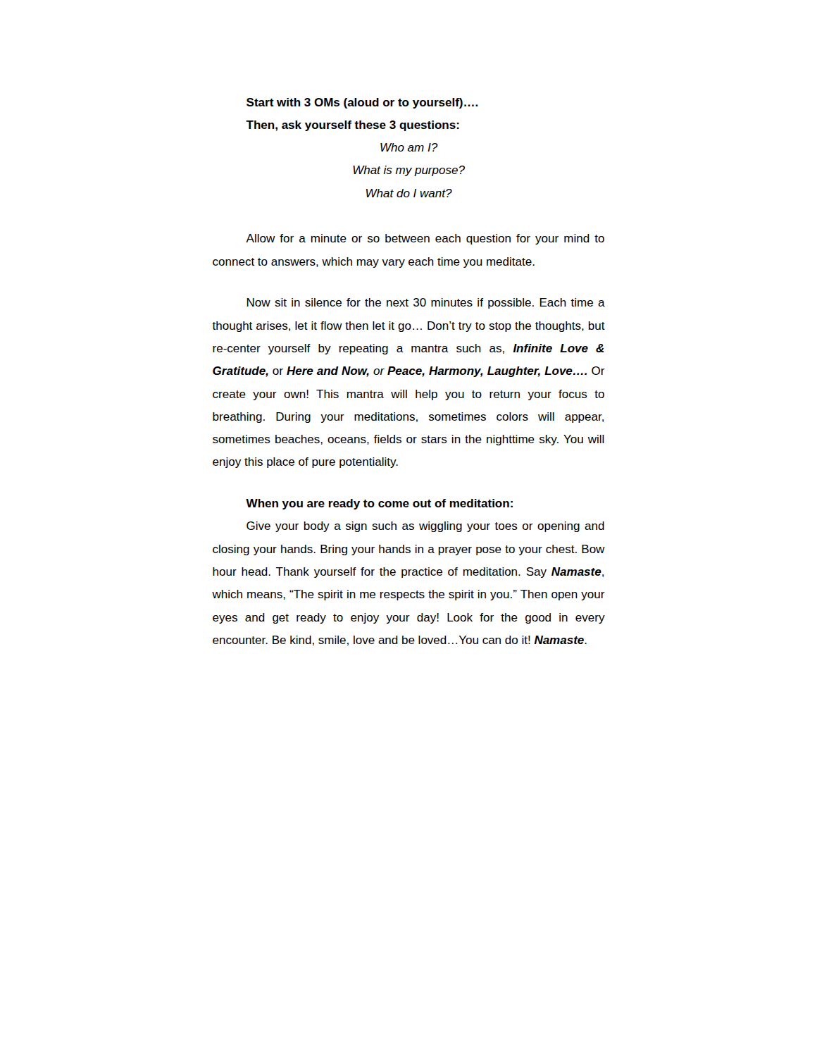Start with 3 OMs (aloud or to yourself)….
Then, ask yourself these 3 questions:
Who am I?
What is my purpose?
What do I want?
Allow for a minute or so between each question for your mind to connect to answers, which may vary each time you meditate.
Now sit in silence for the next 30 minutes if possible. Each time a thought arises, let it flow then let it go… Don’t try to stop the thoughts, but re-center yourself by repeating a mantra such as, Infinite Love & Gratitude, or Here and Now, or Peace, Harmony, Laughter, Love…. Or create your own! This mantra will help you to return your focus to breathing. During your meditations, sometimes colors will appear, sometimes beaches, oceans, fields or stars in the nighttime sky. You will enjoy this place of pure potentiality.
When you are ready to come out of meditation:
Give your body a sign such as wiggling your toes or opening and closing your hands. Bring your hands in a prayer pose to your chest. Bow hour head. Thank yourself for the practice of meditation. Say Namaste, which means, “The spirit in me respects the spirit in you.” Then open your eyes and get ready to enjoy your day! Look for the good in every encounter. Be kind, smile, love and be loved…You can do it! Namaste.